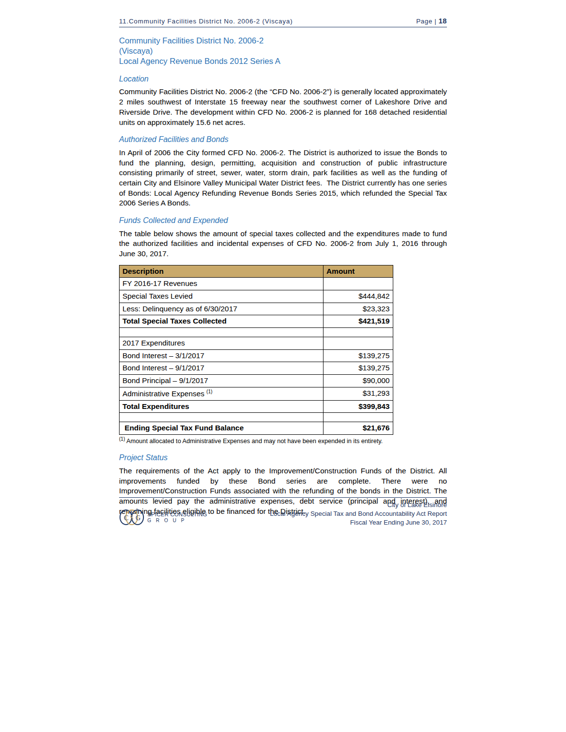11.Community Facilities District No. 2006-2 (Viscaya)
Page | 18
Community Facilities District No. 2006-2
(Viscaya)
Local Agency Revenue Bonds 2012 Series A
Location
Community Facilities District No. 2006-2 (the “CFD No. 2006-2”) is generally located approximately 2 miles southwest of Interstate 15 freeway near the southwest corner of Lakeshore Drive and Riverside Drive. The development within CFD No. 2006-2 is planned for 168 detached residential units on approximately 15.6 net acres.
Authorized Facilities and Bonds
In April of 2006 the City formed CFD No. 2006-2. The District is authorized to issue the Bonds to fund the planning, design, permitting, acquisition and construction of public infrastructure consisting primarily of street, sewer, water, storm drain, park facilities as well as the funding of certain City and Elsinore Valley Municipal Water District fees. The District currently has one series of Bonds: Local Agency Refunding Revenue Bonds Series 2015, which refunded the Special Tax 2006 Series A Bonds.
Funds Collected and Expended
The table below shows the amount of special taxes collected and the expenditures made to fund the authorized facilities and incidental expenses of CFD No. 2006-2 from July 1, 2016 through June 30, 2017.
| Description | Amount |
| --- | --- |
| FY 2016-17 Revenues | |
| Special Taxes Levied | $444,842 |
| Less: Delinquency as of 6/30/2017 | $23,323 |
| Total Special Taxes Collected | $421,519 |
| 2017 Expenditures | |
| Bond Interest – 3/1/2017 | $139,275 |
| Bond Interest – 9/1/2017 | $139,275 |
| Bond Principal – 9/1/2017 | $90,000 |
| Administrative Expenses (1) | $31,293 |
| Total Expenditures | $399,843 |
| Ending Special Tax Fund Balance | $21,676 |
(1) Amount allocated to Administrative Expenses and may not have been expended in its entirety.
Project Status
The requirements of the Act apply to the Improvement/Construction Funds of the District. All improvements funded by these Bond series are complete. There were no Improvement/Construction Funds associated with the refunding of the bonds in the District. The amounts levied pay the administrative expenses, debt service (principal and interest), and remaining facilities eligible to be financed for the District.
C S G
SPICER CONSULTING
G R O U P
City of Lake Elsinore
Local Agency Special Tax and Bond Accountability Act Report
Fiscal Year Ending June 30, 2017